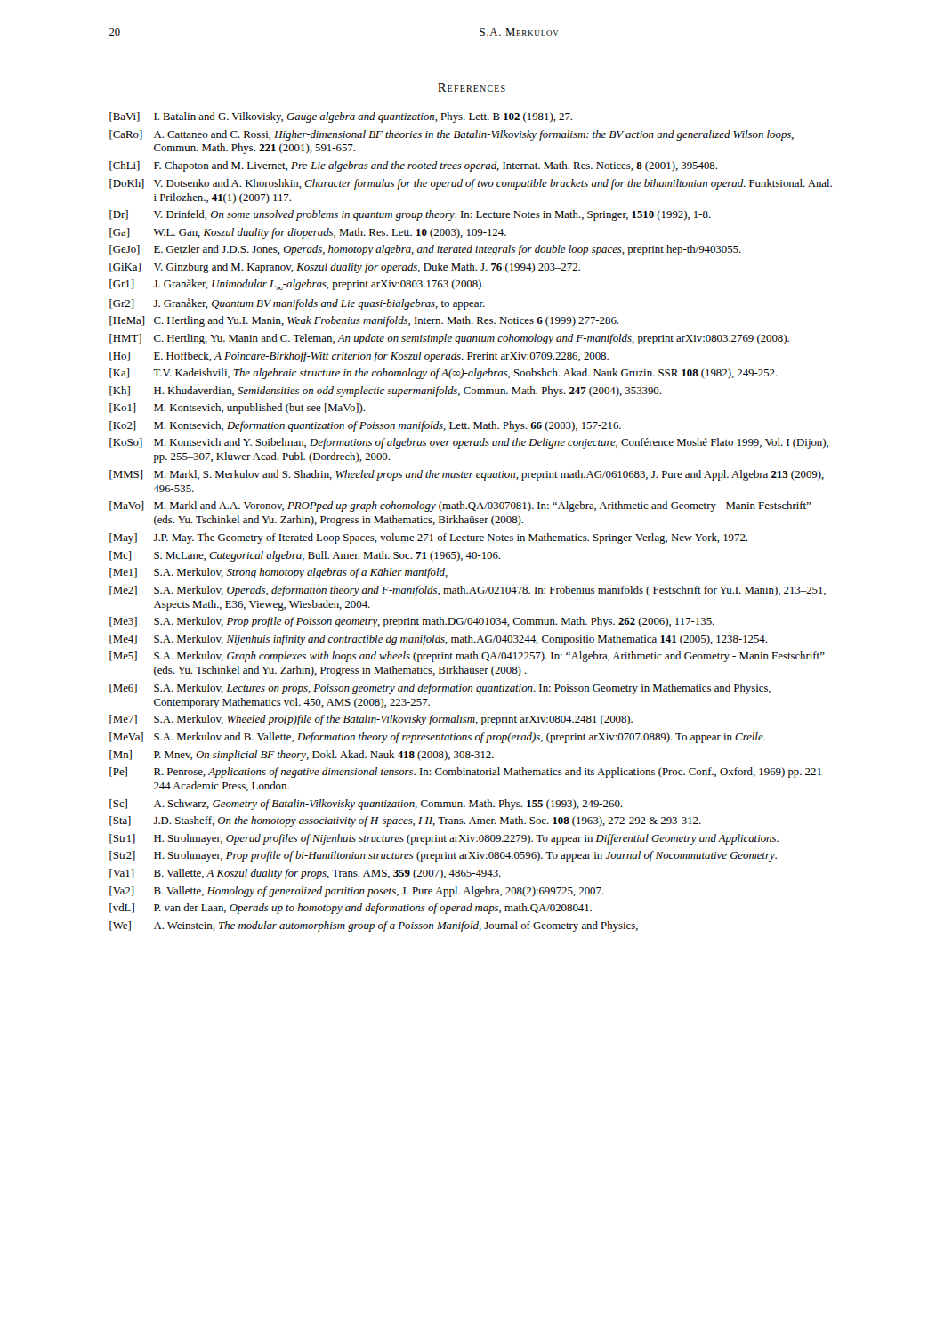20 S.A. Merkulov
References
[BaVi]
I. Batalin and G. Vilkovisky, Gauge algebra and quantization, Phys. Lett. B 102 (1981), 27.
[CaRo]
A. Cattaneo and C. Rossi, Higher-dimensional BF theories in the Batalin-Vilkovisky formalism: the BV action and generalized Wilson loops, Commun. Math. Phys. 221 (2001), 591-657.
[ChLi]
F. Chapoton and M. Livernet, Pre-Lie algebras and the rooted trees operad, Internat. Math. Res. Notices, 8 (2001), 395408.
[DoKh]
V. Dotsenko and A. Khoroshkin, Character formulas for the operad of two compatible brackets and for the bihamiltonian operad. Funktsional. Anal. i Prilozhen., 41(1) (2007) 117.
[Dr]
V. Drinfeld, On some unsolved problems in quantum group theory. In: Lecture Notes in Math., Springer, 1510 (1992), 1-8.
[Ga]
W.L. Gan, Koszul duality for dioperads, Math. Res. Lett. 10 (2003), 109-124.
[GeJo]
E. Getzler and J.D.S. Jones, Operads, homotopy algebra, and iterated integrals for double loop spaces, preprint hep-th/9403055.
[GiKa]
V. Ginzburg and M. Kapranov, Koszul duality for operads, Duke Math. J. 76 (1994) 203–272.
[Gr1]
J. Granåker, Unimodular L∞-algebras, preprint arXiv:0803.1763 (2008).
[Gr2]
J. Granåker, Quantum BV manifolds and Lie quasi-bialgebras, to appear.
[HeMa]
C. Hertling and Yu.I. Manin, Weak Frobenius manifolds, Intern. Math. Res. Notices 6 (1999) 277-286.
[HMT]
C. Hertling, Yu. Manin and C. Teleman, An update on semisimple quantum cohomology and F-manifolds, preprint arXiv:0803.2769 (2008).
[Ho]
E. Hoffbeck, A Poincare-Birkhoff-Witt criterion for Koszul operads. Prerint arXiv:0709.2286, 2008.
[Ka]
T.V. Kadeishvili, The algebraic structure in the cohomology of A(∞)-algebras, Soobshch. Akad. Nauk Gruzin. SSR 108 (1982), 249-252.
[Kh]
H. Khudaverdian, Semidensities on odd symplectic supermanifolds, Commun. Math. Phys. 247 (2004), 353390.
[Ko1]
M. Kontsevich, unpublished (but see [MaVo]).
[Ko2]
M. Kontsevich, Deformation quantization of Poisson manifolds, Lett. Math. Phys. 66 (2003), 157-216.
[KoSo]
M. Kontsevich and Y. Soibelman, Deformations of algebras over operads and the Deligne conjecture, Conférence Moshé Flato 1999, Vol. I (Dijon), pp. 255–307, Kluwer Acad. Publ. (Dordrech), 2000.
[MMS]
M. Markl, S. Merkulov and S. Shadrin, Wheeled props and the master equation, preprint math.AG/0610683, J. Pure and Appl. Algebra 213 (2009), 496-535.
[MaVo]
M. Markl and A.A. Voronov, PROPped up graph cohomology (math.QA/0307081). In: “Algebra, Arithmetic and Geometry - Manin Festschrift” (eds. Yu. Tschinkel and Yu. Zarhin), Progress in Mathematics, Birkhaüser (2008).
[May]
J.P. May. The Geometry of Iterated Loop Spaces, volume 271 of Lecture Notes in Mathematics. Springer-Verlag, New York, 1972.
[Mc]
S. McLane, Categorical algebra, Bull. Amer. Math. Soc. 71 (1965), 40-106.
[Me1]
S.A. Merkulov, Strong homotopy algebras of a Kähler manifold,
[Me2]
S.A. Merkulov, Operads, deformation theory and F-manifolds, math.AG/0210478. In: Frobenius manifolds ( Festschrift for Yu.I. Manin), 213–251, Aspects Math., E36, Vieweg, Wiesbaden, 2004.
[Me3]
S.A. Merkulov, Prop profile of Poisson geometry, preprint math.DG/0401034, Commun. Math. Phys. 262 (2006), 117-135.
[Me4]
S.A. Merkulov, Nijenhuis infinity and contractible dg manifolds, math.AG/0403244, Compositio Mathematica 141 (2005), 1238-1254.
[Me5]
S.A. Merkulov, Graph complexes with loops and wheels (preprint math.QA/0412257). In: “Algebra, Arithmetic and Geometry - Manin Festschrift” (eds. Yu. Tschinkel and Yu. Zarhin), Progress in Mathematics, Birkhaüser (2008) .
[Me6]
S.A. Merkulov, Lectures on props, Poisson geometry and deformation quantization. In: Poisson Geometry in Mathematics and Physics, Contemporary Mathematics vol. 450, AMS (2008), 223-257.
[Me7]
S.A. Merkulov, Wheeled pro(p)file of the Batalin-Vilkovisky formalism, preprint arXiv:0804.2481 (2008).
[MeVa]
S.A. Merkulov and B. Vallette, Deformation theory of representations of prop(erad)s, (preprint arXiv:0707.0889). To appear in Crelle.
[Mn]
P. Mnev, On simplicial BF theory, Dokl. Akad. Nauk 418 (2008), 308-312.
[Pe]
R. Penrose, Applications of negative dimensional tensors. In: Combinatorial Mathematics and its Applications (Proc. Conf., Oxford, 1969) pp. 221–244 Academic Press, London.
[Sc]
A. Schwarz, Geometry of Batalin-Vilkovisky quantization, Commun. Math. Phys. 155 (1993), 249-260.
[Sta]
J.D. Stasheff, On the homotopy associativity of H-spaces, I II, Trans. Amer. Math. Soc. 108 (1963), 272-292 & 293-312.
[Str1]
H. Strohmayer, Operad profiles of Nijenhuis structures (preprint arXiv:0809.2279). To appear in Differential Geometry and Applications.
[Str2]
H. Strohmayer, Prop profile of bi-Hamiltonian structures (preprint arXiv:0804.0596). To appear in Journal of Nocommutative Geometry.
[Va1]
B. Vallette, A Koszul duality for props, Trans. AMS, 359 (2007), 4865-4943.
[Va2]
B. Vallette, Homology of generalized partition posets, J. Pure Appl. Algebra, 208(2):699725, 2007.
[vdL]
P. van der Laan, Operads up to homotopy and deformations of operad maps, math.QA/0208041.
[We]
A. Weinstein, The modular automorphism group of a Poisson Manifold, Journal of Geometry and Physics,